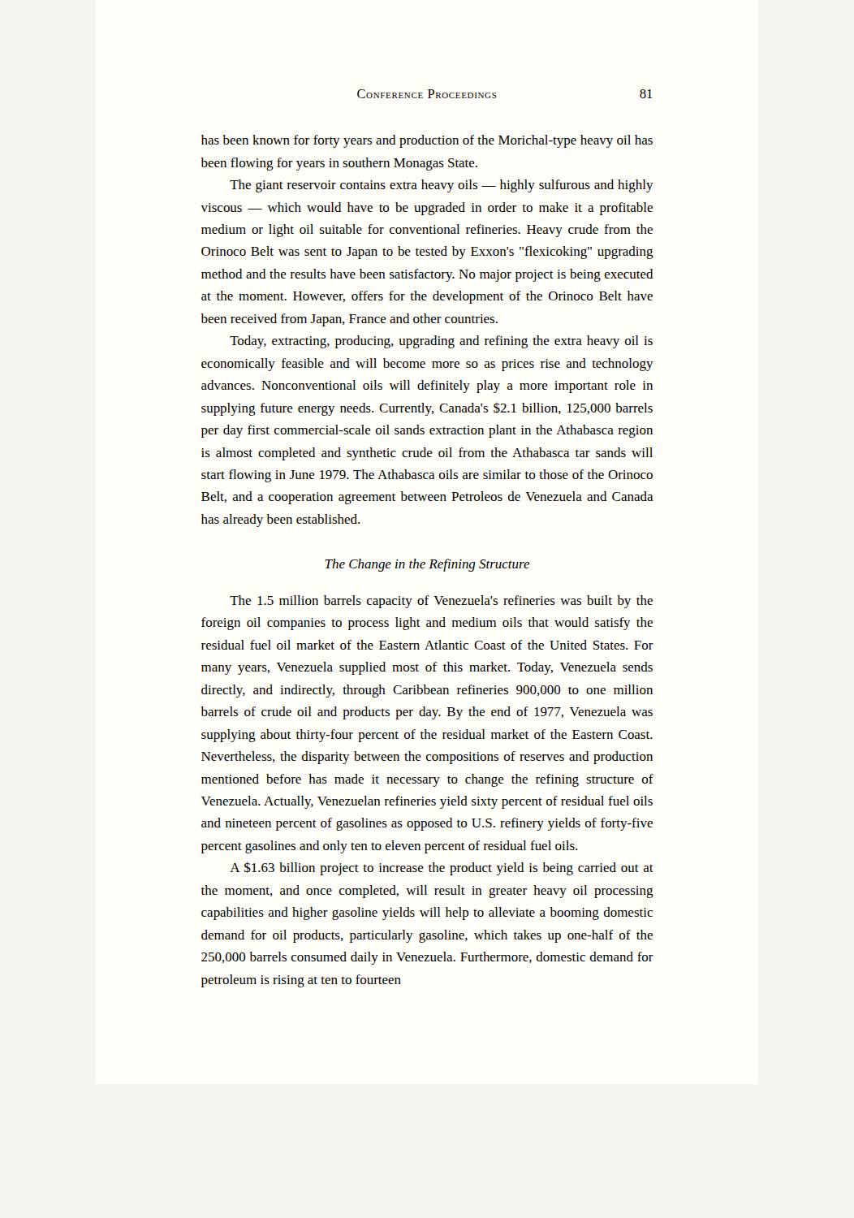Conference Proceedings 81
has been known for forty years and production of the Morichal-type heavy oil has been flowing for years in southern Monagas State.
The giant reservoir contains extra heavy oils — highly sulfurous and highly viscous — which would have to be upgraded in order to make it a profitable medium or light oil suitable for conventional refineries. Heavy crude from the Orinoco Belt was sent to Japan to be tested by Exxon's "flexicoking" upgrading method and the results have been satisfactory. No major project is being executed at the moment. However, offers for the development of the Orinoco Belt have been received from Japan, France and other countries.
Today, extracting, producing, upgrading and refining the extra heavy oil is economically feasible and will become more so as prices rise and technology advances. Nonconventional oils will definitely play a more important role in supplying future energy needs. Currently, Canada's $2.1 billion, 125,000 barrels per day first commercial-scale oil sands extraction plant in the Athabasca region is almost completed and synthetic crude oil from the Athabasca tar sands will start flowing in June 1979. The Athabasca oils are similar to those of the Orinoco Belt, and a cooperation agreement between Petroleos de Venezuela and Canada has already been established.
The Change in the Refining Structure
The 1.5 million barrels capacity of Venezuela's refineries was built by the foreign oil companies to process light and medium oils that would satisfy the residual fuel oil market of the Eastern Atlantic Coast of the United States. For many years, Venezuela supplied most of this market. Today, Venezuela sends directly, and indirectly, through Caribbean refineries 900,000 to one million barrels of crude oil and products per day. By the end of 1977, Venezuela was supplying about thirty-four percent of the residual market of the Eastern Coast. Nevertheless, the disparity between the compositions of reserves and production mentioned before has made it necessary to change the refining structure of Venezuela. Actually, Venezuelan refineries yield sixty percent of residual fuel oils and nineteen percent of gasolines as opposed to U.S. refinery yields of forty-five percent gasolines and only ten to eleven percent of residual fuel oils.
A $1.63 billion project to increase the product yield is being carried out at the moment, and once completed, will result in greater heavy oil processing capabilities and higher gasoline yields will help to alleviate a booming domestic demand for oil products, particularly gasoline, which takes up one-half of the 250,000 barrels consumed daily in Venezuela. Furthermore, domestic demand for petroleum is rising at ten to fourteen